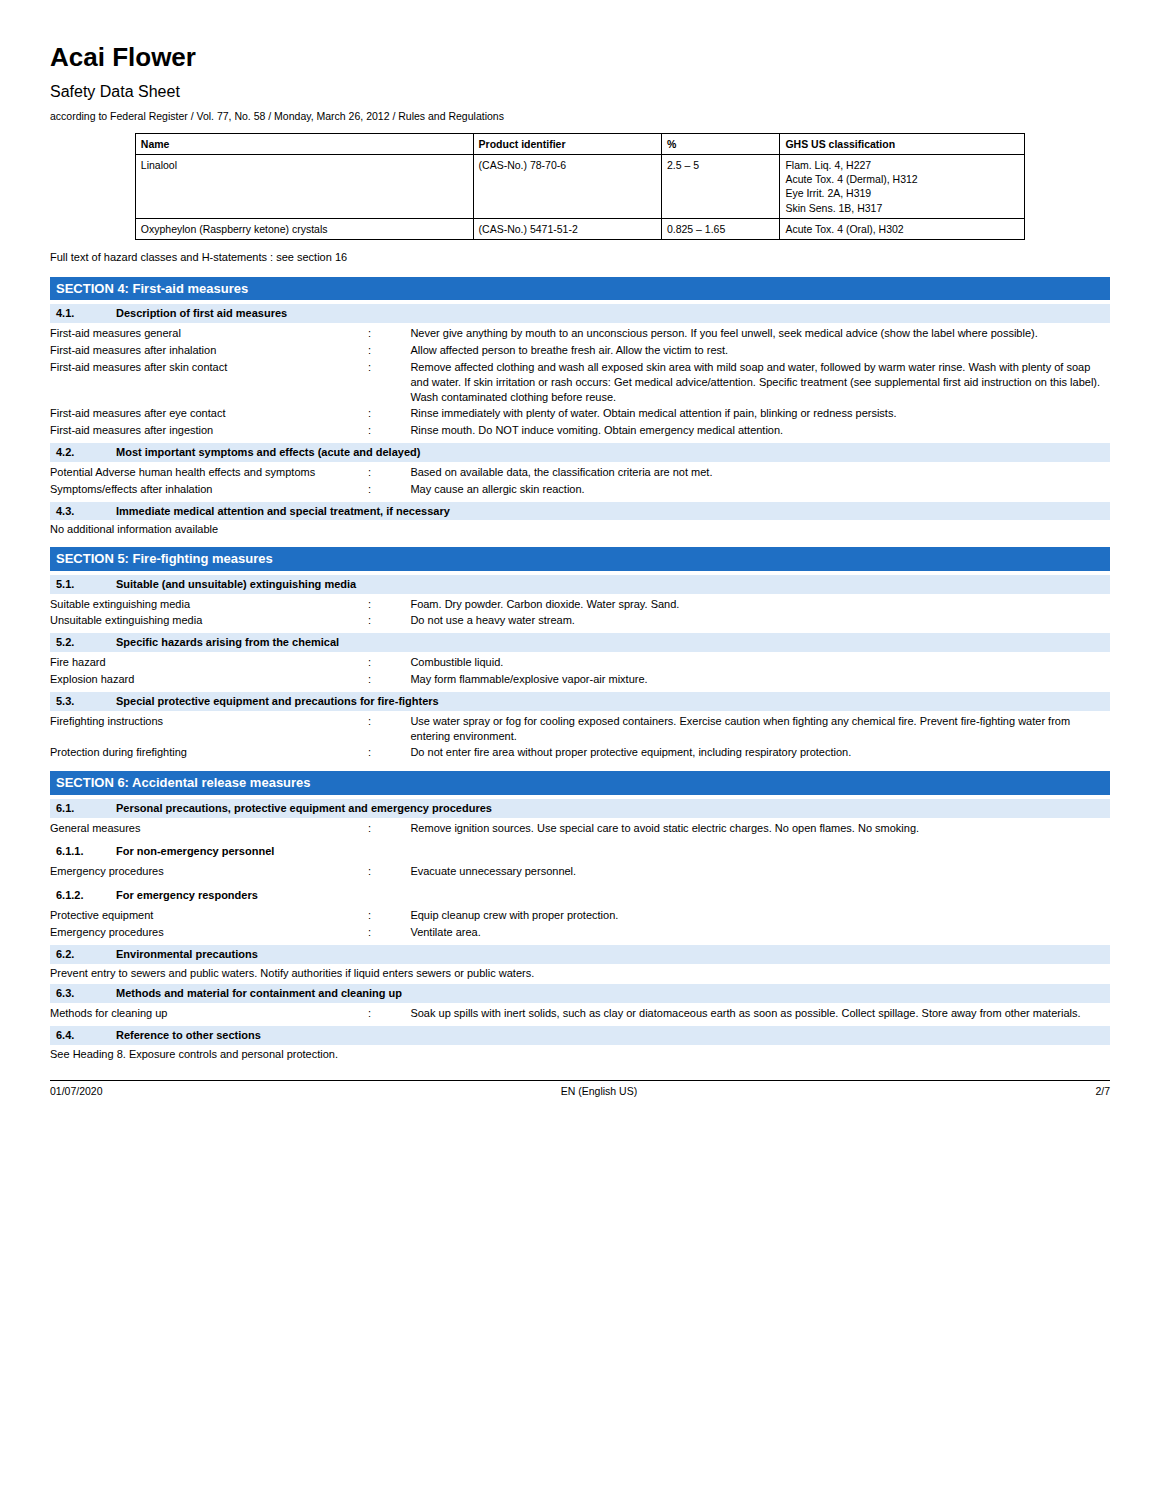Acai Flower
Safety Data Sheet
according to Federal Register / Vol. 77, No. 58 / Monday, March 26, 2012 / Rules and Regulations
| Name | Product identifier | % | GHS US classification |
| --- | --- | --- | --- |
| Linalool | (CAS-No.) 78-70-6 | 2.5 – 5 | Flam. Liq. 4, H227 Acute Tox. 4 (Dermal), H312 Eye Irrit. 2A, H319 Skin Sens. 1B, H317 |
| Oxypheylon (Raspberry ketone) crystals | (CAS-No.) 5471-51-2 | 0.825 – 1.65 | Acute Tox. 4 (Oral), H302 |
Full text of hazard classes and H-statements : see section 16
SECTION 4: First-aid measures
4.1. Description of first aid measures
| First-aid measures general | : | Never give anything by mouth to an unconscious person. If you feel unwell, seek medical advice (show the label where possible). |
| First-aid measures after inhalation | : | Allow affected person to breathe fresh air. Allow the victim to rest. |
| First-aid measures after skin contact | : | Remove affected clothing and wash all exposed skin area with mild soap and water, followed by warm water rinse. Wash with plenty of soap and water. If skin irritation or rash occurs: Get medical advice/attention. Specific treatment (see supplemental first aid instruction on this label). Wash contaminated clothing before reuse. |
| First-aid measures after eye contact | : | Rinse immediately with plenty of water. Obtain medical attention if pain, blinking or redness persists. |
| First-aid measures after ingestion | : | Rinse mouth. Do NOT induce vomiting. Obtain emergency medical attention. |
4.2. Most important symptoms and effects (acute and delayed)
| Potential Adverse human health effects and symptoms | : | Based on available data, the classification criteria are not met. |
| Symptoms/effects after inhalation | : | May cause an allergic skin reaction. |
4.3. Immediate medical attention and special treatment, if necessary
No additional information available
SECTION 5: Fire-fighting measures
5.1. Suitable (and unsuitable) extinguishing media
| Suitable extinguishing media | : | Foam. Dry powder. Carbon dioxide. Water spray. Sand. |
| Unsuitable extinguishing media | : | Do not use a heavy water stream. |
5.2. Specific hazards arising from the chemical
| Fire hazard | : | Combustible liquid. |
| Explosion hazard | : | May form flammable/explosive vapor-air mixture. |
5.3. Special protective equipment and precautions for fire-fighters
| Firefighting instructions | : | Use water spray or fog for cooling exposed containers. Exercise caution when fighting any chemical fire. Prevent fire-fighting water from entering environment. |
| Protection during firefighting | : | Do not enter fire area without proper protective equipment, including respiratory protection. |
SECTION 6: Accidental release measures
6.1. Personal precautions, protective equipment and emergency procedures
| General measures | : | Remove ignition sources. Use special care to avoid static electric charges. No open flames. No smoking. |
6.1.1. For non-emergency personnel
| Emergency procedures | : | Evacuate unnecessary personnel. |
6.1.2. For emergency responders
| Protective equipment | : | Equip cleanup crew with proper protection. |
| Emergency procedures | : | Ventilate area. |
6.2. Environmental precautions
Prevent entry to sewers and public waters. Notify authorities if liquid enters sewers or public waters.
6.3. Methods and material for containment and cleaning up
| Methods for cleaning up | : | Soak up spills with inert solids, such as clay or diatomaceous earth as soon as possible. Collect spillage. Store away from other materials. |
6.4. Reference to other sections
See Heading 8. Exposure controls and personal protection.
01/07/2020 EN (English US) 2/7